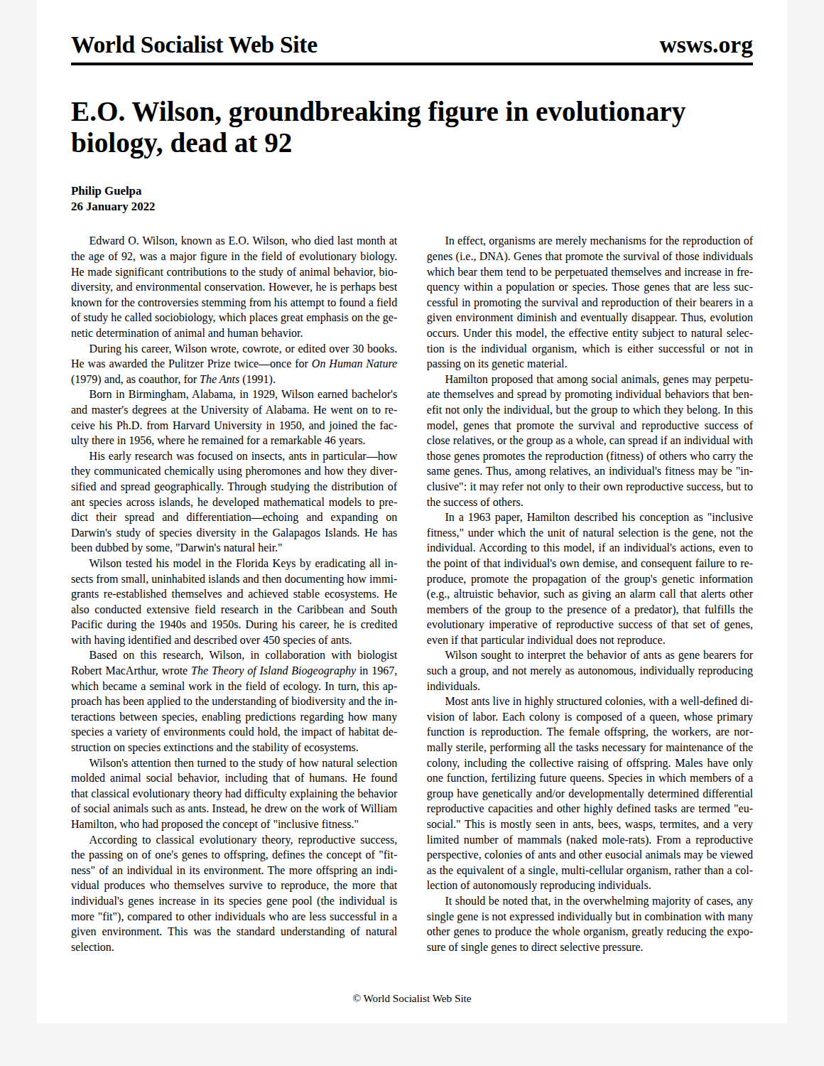World Socialist Web Site
wsws.org
E.O. Wilson, groundbreaking figure in evolutionary biology, dead at 92
Philip Guelpa26 January 2022
Edward O. Wilson, known as E.O. Wilson, who died last month at the age of 92, was a major figure in the field of evolutionary biology. He made significant contributions to the study of animal behavior, biodiversity, and environmental conservation. However, he is perhaps best known for the controversies stemming from his attempt to found a field of study he called sociobiology, which places great emphasis on the genetic determination of animal and human behavior.
During his career, Wilson wrote, cowrote, or edited over 30 books. He was awarded the Pulitzer Prize twice—once for On Human Nature (1979) and, as coauthor, for The Ants (1991).
Born in Birmingham, Alabama, in 1929, Wilson earned bachelor's and master's degrees at the University of Alabama. He went on to receive his Ph.D. from Harvard University in 1950, and joined the faculty there in 1956, where he remained for a remarkable 46 years.
His early research was focused on insects, ants in particular—how they communicated chemically using pheromones and how they diversified and spread geographically. Through studying the distribution of ant species across islands, he developed mathematical models to predict their spread and differentiation—echoing and expanding on Darwin's study of species diversity in the Galapagos Islands. He has been dubbed by some, "Darwin's natural heir."
Wilson tested his model in the Florida Keys by eradicating all insects from small, uninhabited islands and then documenting how immigrants re-established themselves and achieved stable ecosystems. He also conducted extensive field research in the Caribbean and South Pacific during the 1940s and 1950s. During his career, he is credited with having identified and described over 450 species of ants.
Based on this research, Wilson, in collaboration with biologist Robert MacArthur, wrote The Theory of Island Biogeography in 1967, which became a seminal work in the field of ecology. In turn, this approach has been applied to the understanding of biodiversity and the interactions between species, enabling predictions regarding how many species a variety of environments could hold, the impact of habitat destruction on species extinctions and the stability of ecosystems.
Wilson's attention then turned to the study of how natural selection molded animal social behavior, including that of humans. He found that classical evolutionary theory had difficulty explaining the behavior of social animals such as ants. Instead, he drew on the work of William Hamilton, who had proposed the concept of "inclusive fitness."
According to classical evolutionary theory, reproductive success, the passing on of one's genes to offspring, defines the concept of "fitness" of an individual in its environment. The more offspring an individual produces who themselves survive to reproduce, the more that individual's genes increase in its species gene pool (the individual is more "fit"), compared to other individuals who are less successful in a given environment. This was the standard understanding of natural selection.
In effect, organisms are merely mechanisms for the reproduction of genes (i.e., DNA). Genes that promote the survival of those individuals which bear them tend to be perpetuated themselves and increase in frequency within a population or species. Those genes that are less successful in promoting the survival and reproduction of their bearers in a given environment diminish and eventually disappear. Thus, evolution occurs. Under this model, the effective entity subject to natural selection is the individual organism, which is either successful or not in passing on its genetic material.
Hamilton proposed that among social animals, genes may perpetuate themselves and spread by promoting individual behaviors that benefit not only the individual, but the group to which they belong. In this model, genes that promote the survival and reproductive success of close relatives, or the group as a whole, can spread if an individual with those genes promotes the reproduction (fitness) of others who carry the same genes. Thus, among relatives, an individual's fitness may be "inclusive": it may refer not only to their own reproductive success, but to the success of others.
In a 1963 paper, Hamilton described his conception as "inclusive fitness," under which the unit of natural selection is the gene, not the individual. According to this model, if an individual's actions, even to the point of that individual's own demise, and consequent failure to reproduce, promote the propagation of the group's genetic information (e.g., altruistic behavior, such as giving an alarm call that alerts other members of the group to the presence of a predator), that fulfills the evolutionary imperative of reproductive success of that set of genes, even if that particular individual does not reproduce.
Wilson sought to interpret the behavior of ants as gene bearers for such a group, and not merely as autonomous, individually reproducing individuals.
Most ants live in highly structured colonies, with a well-defined division of labor. Each colony is composed of a queen, whose primary function is reproduction. The female offspring, the workers, are normally sterile, performing all the tasks necessary for maintenance of the colony, including the collective raising of offspring. Males have only one function, fertilizing future queens. Species in which members of a group have genetically and/or developmentally determined differential reproductive capacities and other highly defined tasks are termed "eusocial." This is mostly seen in ants, bees, wasps, termites, and a very limited number of mammals (naked mole-rats). From a reproductive perspective, colonies of ants and other eusocial animals may be viewed as the equivalent of a single, multi-cellular organism, rather than a collection of autonomously reproducing individuals.
It should be noted that, in the overwhelming majority of cases, any single gene is not expressed individually but in combination with many other genes to produce the whole organism, greatly reducing the exposure of single genes to direct selective pressure.
© World Socialist Web Site